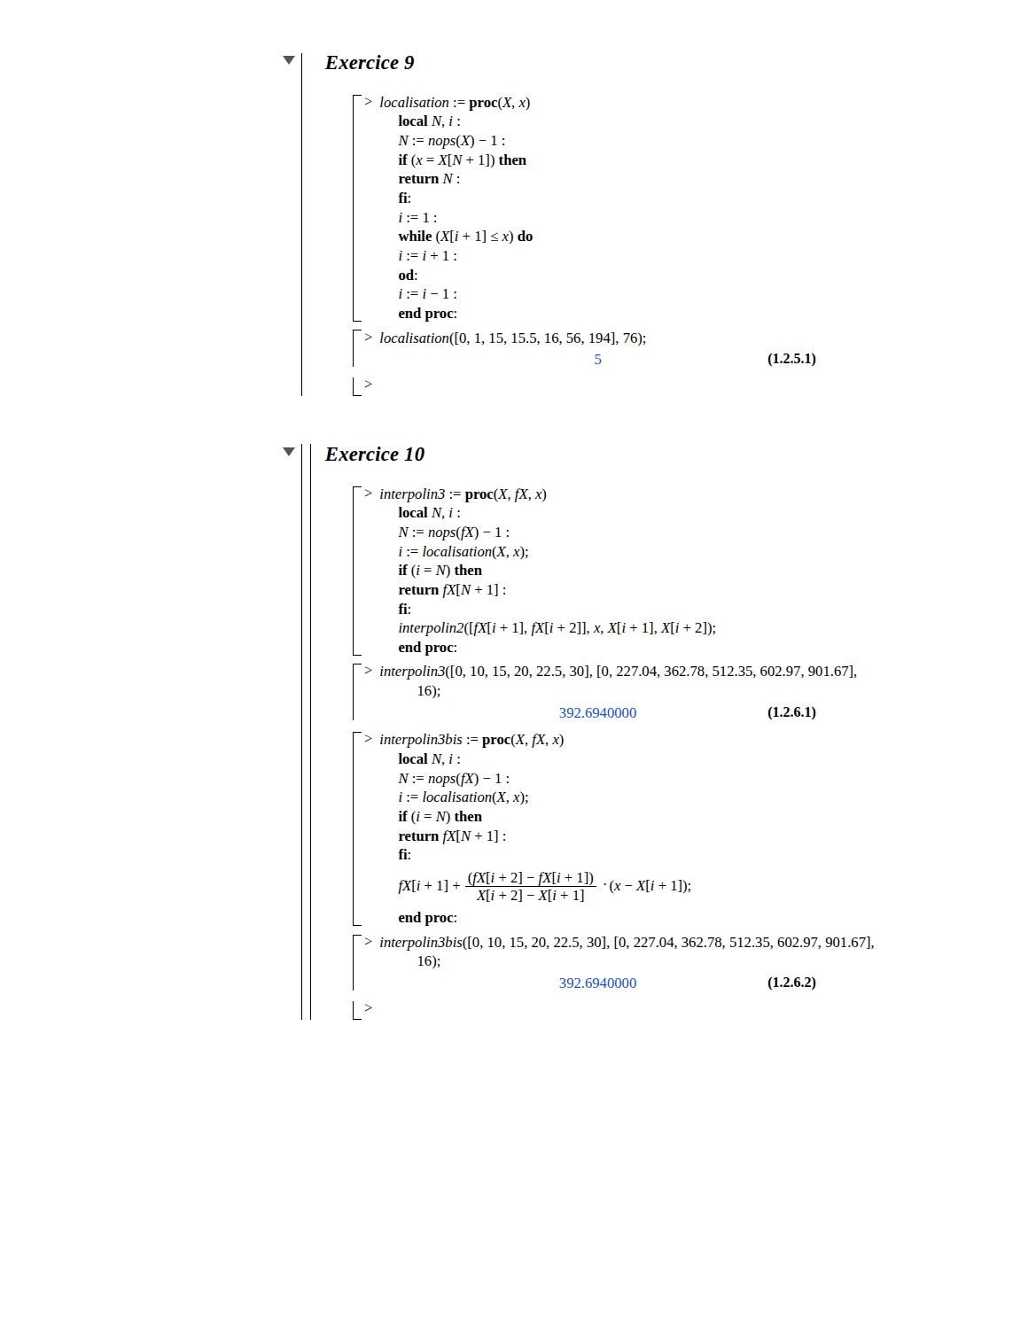Exercice 9
>
localisation := proc(X, x) local N, i : N := nops(X) − 1 : if (x = X[N + 1]) then return N : fi: i := 1 : while (X[i + 1] ≤ x) do i := i + 1 : od: i := i − 1 : end proc:
>
localisation([0, 1, 15, 15.5, 16, 56, 194], 76);
5
(1.2.5.1)
>
Exercice 10
>
interpolin3 := proc(X, fX, x) local N, i : N := nops(fX) − 1 : i := localisation(X, x); if (i = N) then return fX[N + 1] : fi: interpolin2([fX[i + 1], fX[i + 2]], x, X[i + 1], X[i + 2]); end proc:
>
interpolin3([0, 10, 15, 20, 22.5, 30], [0, 227.04, 362.78, 512.35, 602.97, 901.67], 16);
392.6940000
(1.2.6.1)
>
interpolin3bis := proc(X, fX, x) local N, i : N := nops(fX) − 1 : i := localisation(X, x); if (i = N) then return fX[N + 1] : fi: fX[i + 1] + (fX[i + 2] − fX[i + 1]) X[i + 2] − X[i + 1] ·(x − X[i + 1]); end proc:
>
interpolin3bis([0, 10, 15, 20, 22.5, 30], [0, 227.04, 362.78, 512.35, 602.97, 901.67], 16);
392.6940000
(1.2.6.2)
>